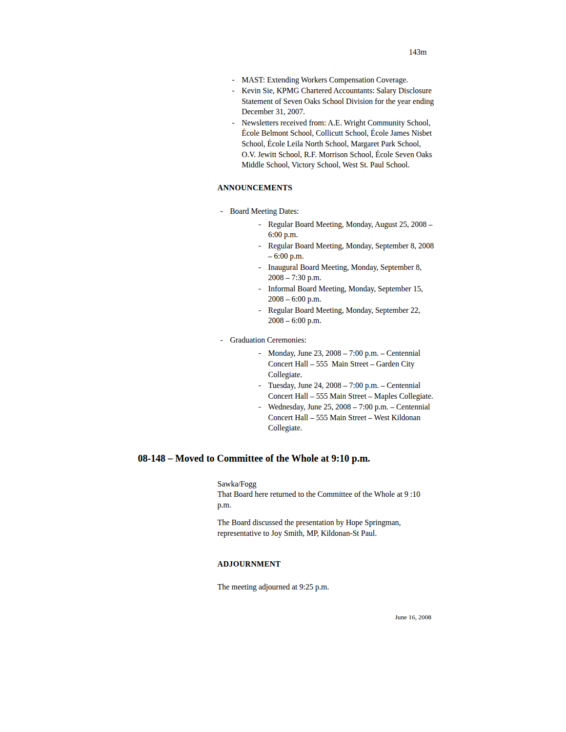143m
MAST: Extending Workers Compensation Coverage.
Kevin Sie, KPMG Chartered Accountants: Salary Disclosure Statement of Seven Oaks School Division for the year ending December 31, 2007.
Newsletters received from: A.E. Wright Community School, École Belmont School, Collicutt School, École James Nisbet School, École Leila North School, Margaret Park School, O.V. Jewitt School, R.F. Morrison School, École Seven Oaks Middle School, Victory School, West St. Paul School.
ANNOUNCEMENTS
Board Meeting Dates:
Regular Board Meeting, Monday, August 25, 2008 – 6:00 p.m.
Regular Board Meeting, Monday, September 8, 2008 – 6:00 p.m.
Inaugural Board Meeting, Monday, September 8, 2008 – 7:30 p.m.
Informal Board Meeting, Monday, September 15, 2008 – 6:00 p.m.
Regular Board Meeting, Monday, September 22, 2008 – 6:00 p.m.
Graduation Ceremonies:
Monday, June 23, 2008 – 7:00 p.m. – Centennial Concert Hall – 555 Main Street – Garden City Collegiate.
Tuesday, June 24, 2008 – 7:00 p.m. – Centennial Concert Hall – 555 Main Street – Maples Collegiate.
Wednesday, June 25, 2008 – 7:00 p.m. – Centennial Concert Hall – 555 Main Street – West Kildonan Collegiate.
08-148 – Moved to Committee of the Whole at 9:10 p.m.
Sawka/Fogg
That Board here returned to the Committee of the Whole at 9 :10 p.m.
The Board discussed the presentation by Hope Springman, representative to Joy Smith, MP, Kildonan-St Paul.
ADJOURNMENT
The meeting adjourned at 9:25 p.m.
June 16, 2008